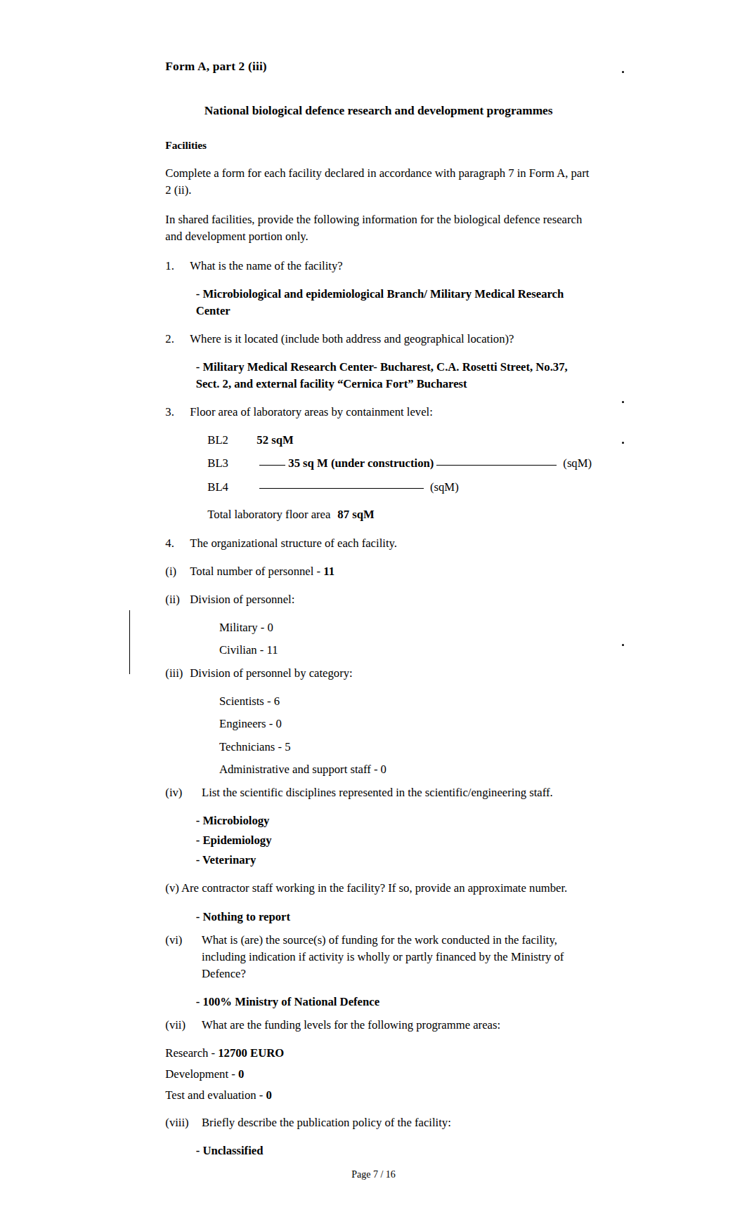Form A, part 2 (iii)
National biological defence research and development programmes
Facilities
Complete a form for each facility declared in accordance with paragraph 7 in Form A, part 2 (ii).
In shared facilities, provide the following information for the biological defence research and development portion only.
1. What is the name of the facility?
- Microbiological and epidemiological Branch/ Military Medical Research Center
2. Where is it located (include both address and geographical location)?
- Military Medical Research Center- Bucharest, C.A. Rosetti Street, No.37, Sect. 2, and external facility “Cernica Fort” Bucharest
3. Floor area of laboratory areas by containment level:
BL2 52 sqM
BL3 35 sq M (under construction) (sqM)
BL4 (sqM)
Total laboratory floor area 87 sqM
4. The organizational structure of each facility.
(i) Total number of personnel - 11
(ii) Division of personnel:
Military - 0
Civilian - 11
(iii) Division of personnel by category:
Scientists - 6
Engineers - 0
Technicians - 5
Administrative and support staff - 0
(iv) List the scientific disciplines represented in the scientific/engineering staff.
- Microbiology
- Epidemiology
- Veterinary
(v) Are contractor staff working in the facility? If so, provide an approximate number.
- Nothing to report
(vi) What is (are) the source(s) of funding for the work conducted in the facility, including indication if activity is wholly or partly financed by the Ministry of Defence?
- 100% Ministry of National Defence
(vii) What are the funding levels for the following programme areas:
Research - 12700 EURO
Development - 0
Test and evaluation - 0
(viii) Briefly describe the publication policy of the facility:
- Unclassified
Page 7 / 16